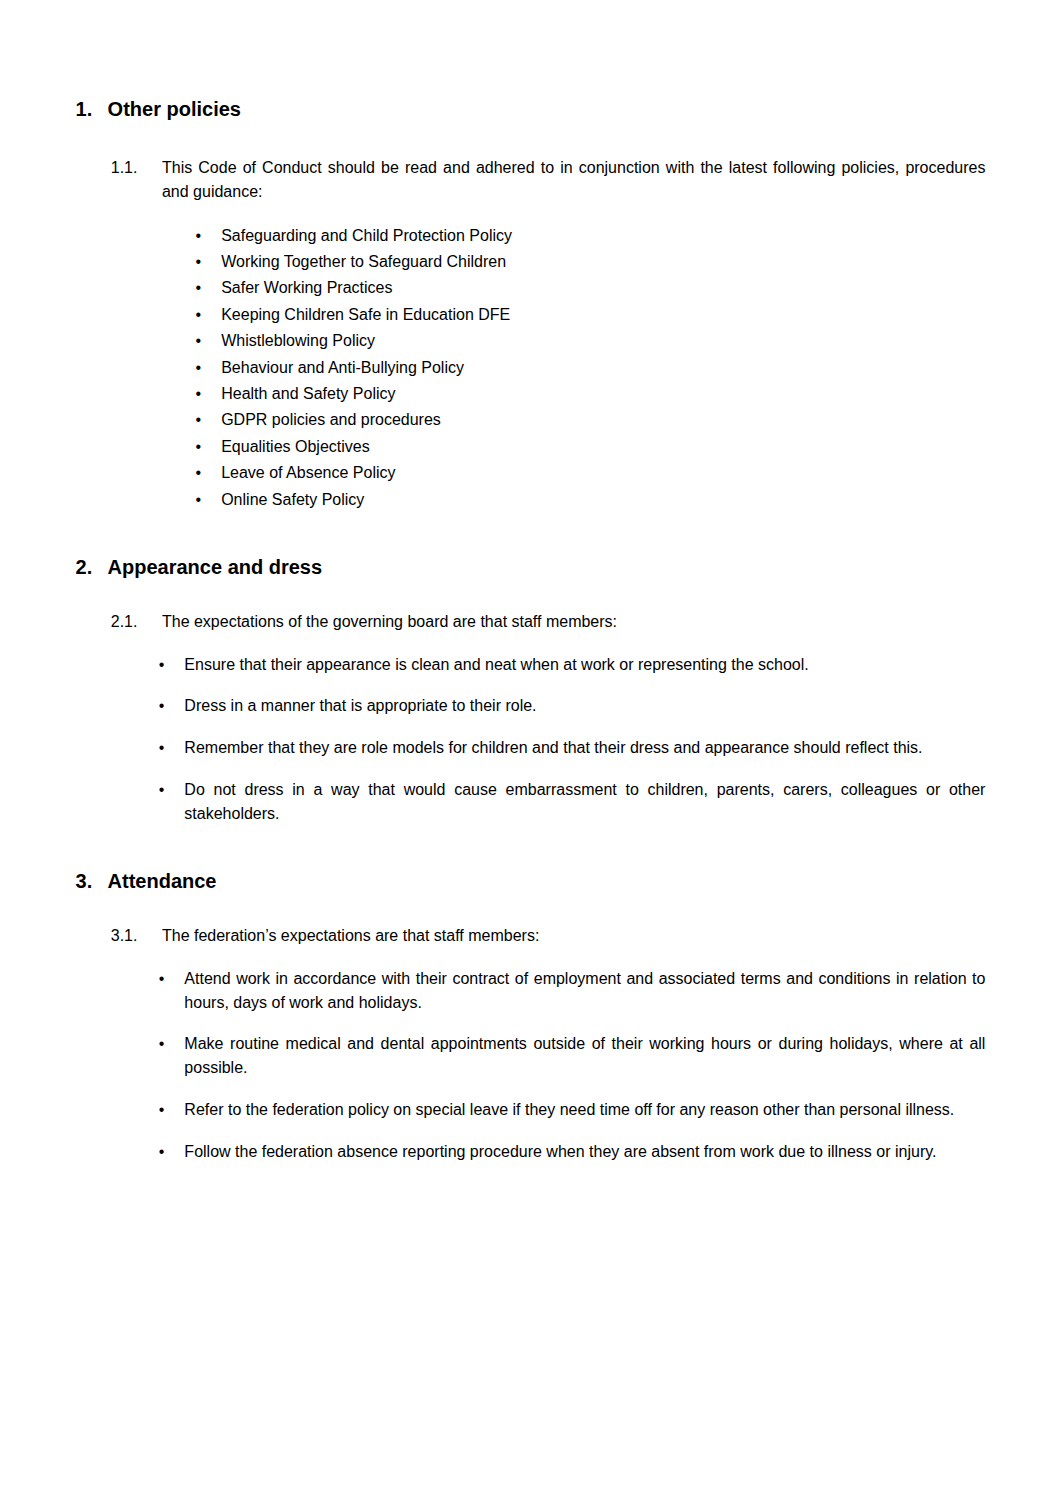1. Other policies
1.1.
This Code of Conduct should be read and adhered to in conjunction with the latest following policies, procedures and guidance:
Safeguarding and Child Protection Policy
Working Together to Safeguard Children
Safer Working Practices
Keeping Children Safe in Education DFE
Whistleblowing Policy
Behaviour and Anti-Bullying Policy
Health and Safety Policy
GDPR policies and procedures
Equalities Objectives
Leave of Absence Policy
Online Safety Policy
2. Appearance and dress
2.1.
The expectations of the governing board are that staff members:
Ensure that their appearance is clean and neat when at work or representing the school.
Dress in a manner that is appropriate to their role.
Remember that they are role models for children and that their dress and appearance should reflect this.
Do not dress in a way that would cause embarrassment to children, parents, carers, colleagues or other stakeholders.
3. Attendance
3.1.
The federation’s expectations are that staff members:
Attend work in accordance with their contract of employment and associated terms and conditions in relation to hours, days of work and holidays.
Make routine medical and dental appointments outside of their working hours or during holidays, where at all possible.
Refer to the federation policy on special leave if they need time off for any reason other than personal illness.
Follow the federation absence reporting procedure when they are absent from work due to illness or injury.